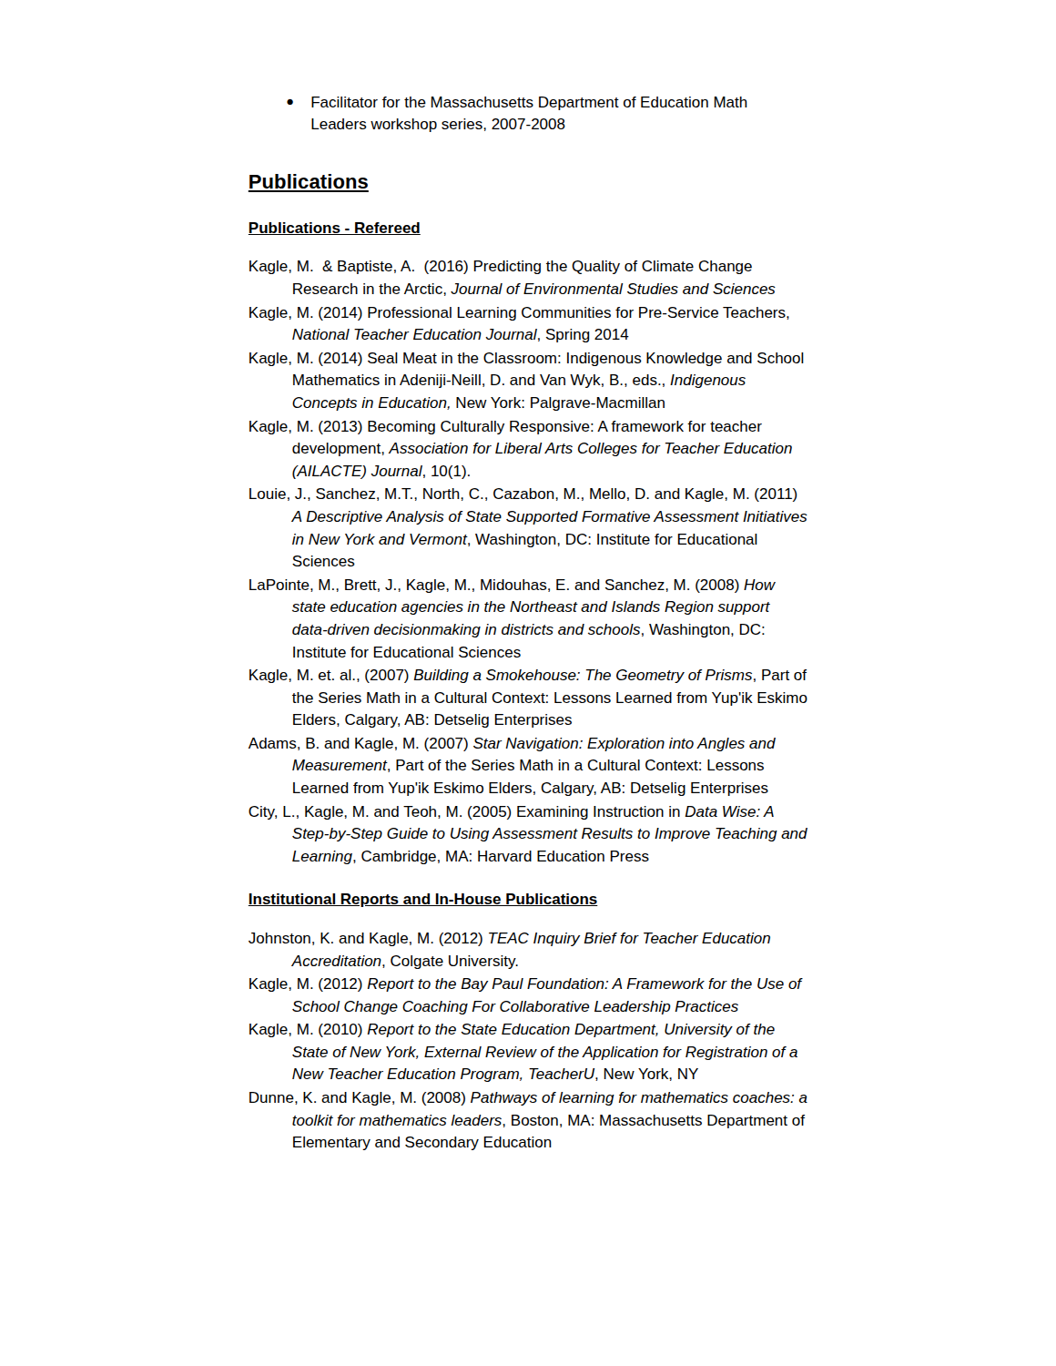Facilitator for the Massachusetts Department of Education Math Leaders workshop series, 2007-2008
Publications
Publications - Refereed
Kagle, M. & Baptiste, A. (2016) Predicting the Quality of Climate Change Research in the Arctic, Journal of Environmental Studies and Sciences
Kagle, M. (2014) Professional Learning Communities for Pre-Service Teachers, National Teacher Education Journal, Spring 2014
Kagle, M. (2014) Seal Meat in the Classroom: Indigenous Knowledge and School Mathematics in Adeniji-Neill, D. and Van Wyk, B., eds., Indigenous Concepts in Education, New York: Palgrave-Macmillan
Kagle, M. (2013) Becoming Culturally Responsive: A framework for teacher development, Association for Liberal Arts Colleges for Teacher Education (AILACTE) Journal, 10(1).
Louie, J., Sanchez, M.T., North, C., Cazabon, M., Mello, D. and Kagle, M. (2011) A Descriptive Analysis of State Supported Formative Assessment Initiatives in New York and Vermont, Washington, DC: Institute for Educational Sciences
LaPointe, M., Brett, J., Kagle, M., Midouhas, E. and Sanchez, M. (2008) How state education agencies in the Northeast and Islands Region support data-driven decisionmaking in districts and schools, Washington, DC: Institute for Educational Sciences
Kagle, M. et. al., (2007) Building a Smokehouse: The Geometry of Prisms, Part of the Series Math in a Cultural Context: Lessons Learned from Yup'ik Eskimo Elders, Calgary, AB: Detselig Enterprises
Adams, B. and Kagle, M. (2007) Star Navigation: Exploration into Angles and Measurement, Part of the Series Math in a Cultural Context: Lessons Learned from Yup'ik Eskimo Elders, Calgary, AB: Detselig Enterprises
City, L., Kagle, M. and Teoh, M. (2005) Examining Instruction in Data Wise: A Step-by-Step Guide to Using Assessment Results to Improve Teaching and Learning, Cambridge, MA: Harvard Education Press
Institutional Reports and In-House Publications
Johnston, K. and Kagle, M. (2012) TEAC Inquiry Brief for Teacher Education Accreditation, Colgate University.
Kagle, M. (2012) Report to the Bay Paul Foundation: A Framework for the Use of School Change Coaching For Collaborative Leadership Practices
Kagle, M. (2010) Report to the State Education Department, University of the State of New York, External Review of the Application for Registration of a New Teacher Education Program, TeacherU, New York, NY
Dunne, K. and Kagle, M. (2008) Pathways of learning for mathematics coaches: a toolkit for mathematics leaders, Boston, MA: Massachusetts Department of Elementary and Secondary Education